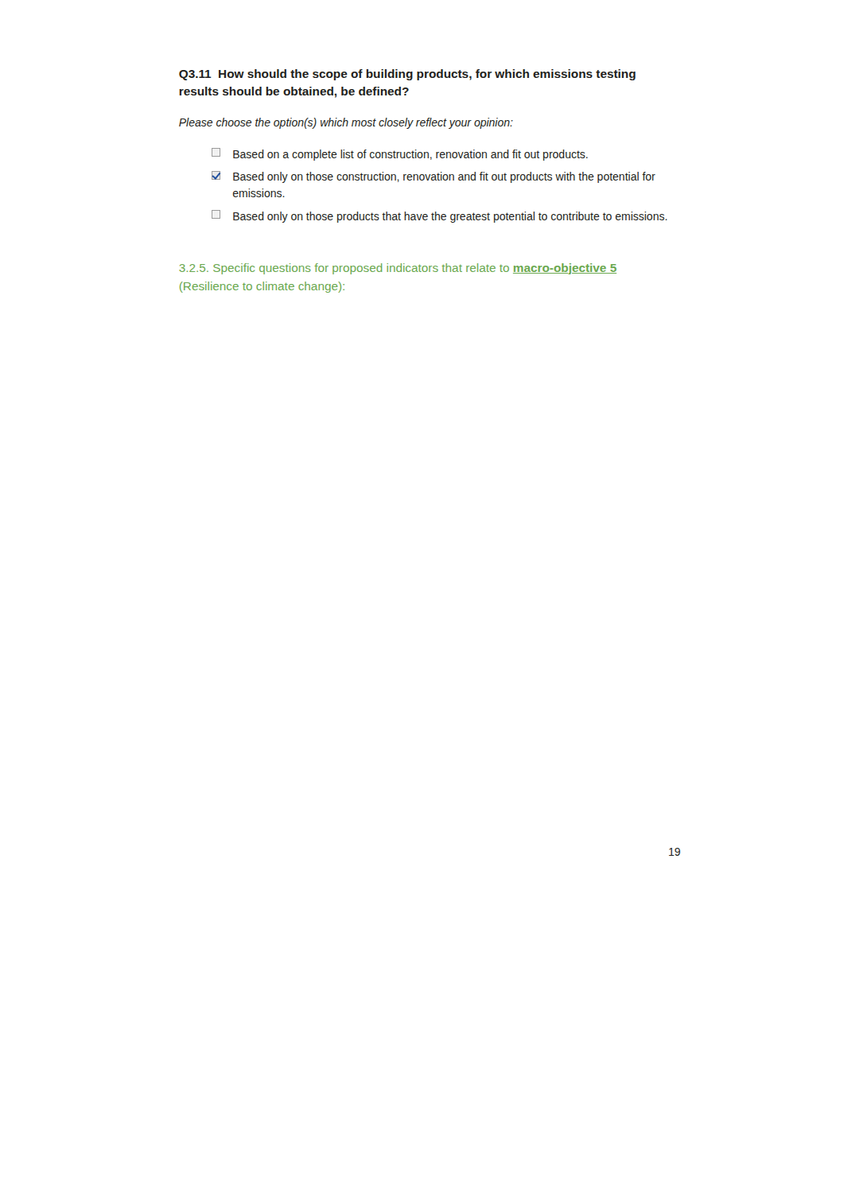Q3.11 How should the scope of building products, for which emissions testing results should be obtained, be defined?
Please choose the option(s) which most closely reflect your opinion:
Based on a complete list of construction, renovation and fit out products.
Based only on those construction, renovation and fit out products with the potential for emissions.
Based only on those products that have the greatest potential to contribute to emissions.
3.2.5. Specific questions for proposed indicators that relate to macro-objective 5
(Resilience to climate change):
19